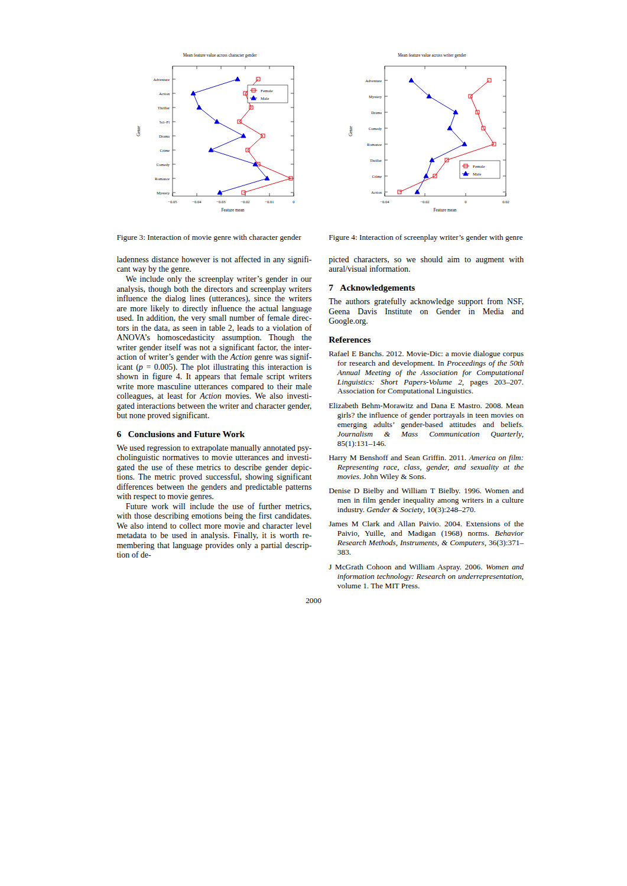Mean feature value across character gender Adventure Action Thriller Sci–Fi Drama Crime Comedy Romance Mystery Genre −0.05 −0.04 −0.03 −0.02 −0.01 0 Feature mean Female Male
Figure 3: Interaction of movie genre with character gender
ladenness distance however is not affected in any significant way by the genre.
We include only the screenplay writer’s gender in our analysis, though both the directors and screenplay writers influence the dialog lines (utterances), since the writers are more likely to directly influence the actual language used. In addition, the very small number of female directors in the data, as seen in table 2, leads to a violation of ANOVA’s homoscedasticity assumption. Though the writer gender itself was not a significant factor, the interaction of writer’s gender with the Action genre was significant (p = 0.005). The plot illustrating this interaction is shown in figure 4. It appears that female script writers write more masculine utterances compared to their male colleagues, at least for Action movies. We also investigated interactions between the writer and character gender, but none proved significant.
6 Conclusions and Future Work
We used regression to extrapolate manually annotated psycholinguistic normatives to movie utterances and investigated the use of these metrics to describe gender depictions. The metric proved successful, showing significant differences between the genders and predictable patterns with respect to movie genres.
Future work will include the use of further metrics, with those describing emotions being the first candidates. We also intend to collect more movie and character level metadata to be used in analysis. Finally, it is worth remembering that language provides only a partial description of de-
Mean feature value across writer gender Adventure Mystery Drama Comedy Romance Thriller Crime Action Genre −0.04 −0.02 0 0.02 Feature mean Female Male
Figure 4: Interaction of screenplay writer’s gender with genre
picted characters, so we should aim to augment with aural/visual information.
7 Acknowledgements
The authors gratefully acknowledge support from NSF, Geena Davis Institute on Gender in Media and Google.org.
References
Rafael E Banchs. 2012. Movie-Dic: a movie dialogue corpus for research and development. In Proceedings of the 50th Annual Meeting of the Association for Computational Linguistics: Short Papers-Volume 2, pages 203–207. Association for Computational Linguistics.
Elizabeth Behm-Morawitz and Dana E Mastro. 2008. Mean girls? the influence of gender portrayals in teen movies on emerging adults’ gender-based attitudes and beliefs. Journalism & Mass Communication Quarterly, 85(1):131–146.
Harry M Benshoff and Sean Griffin. 2011. America on film: Representing race, class, gender, and sexuality at the movies. John Wiley & Sons.
Denise D Bielby and William T Bielby. 1996. Women and men in film gender inequality among writers in a culture industry. Gender & Society, 10(3):248–270.
James M Clark and Allan Paivio. 2004. Extensions of the Paivio, Yuille, and Madigan (1968) norms. Behavior Research Methods, Instruments, & Computers, 36(3):371–383.
J McGrath Cohoon and William Aspray. 2006. Women and information technology: Research on underrepresentation, volume 1. The MIT Press.
2000